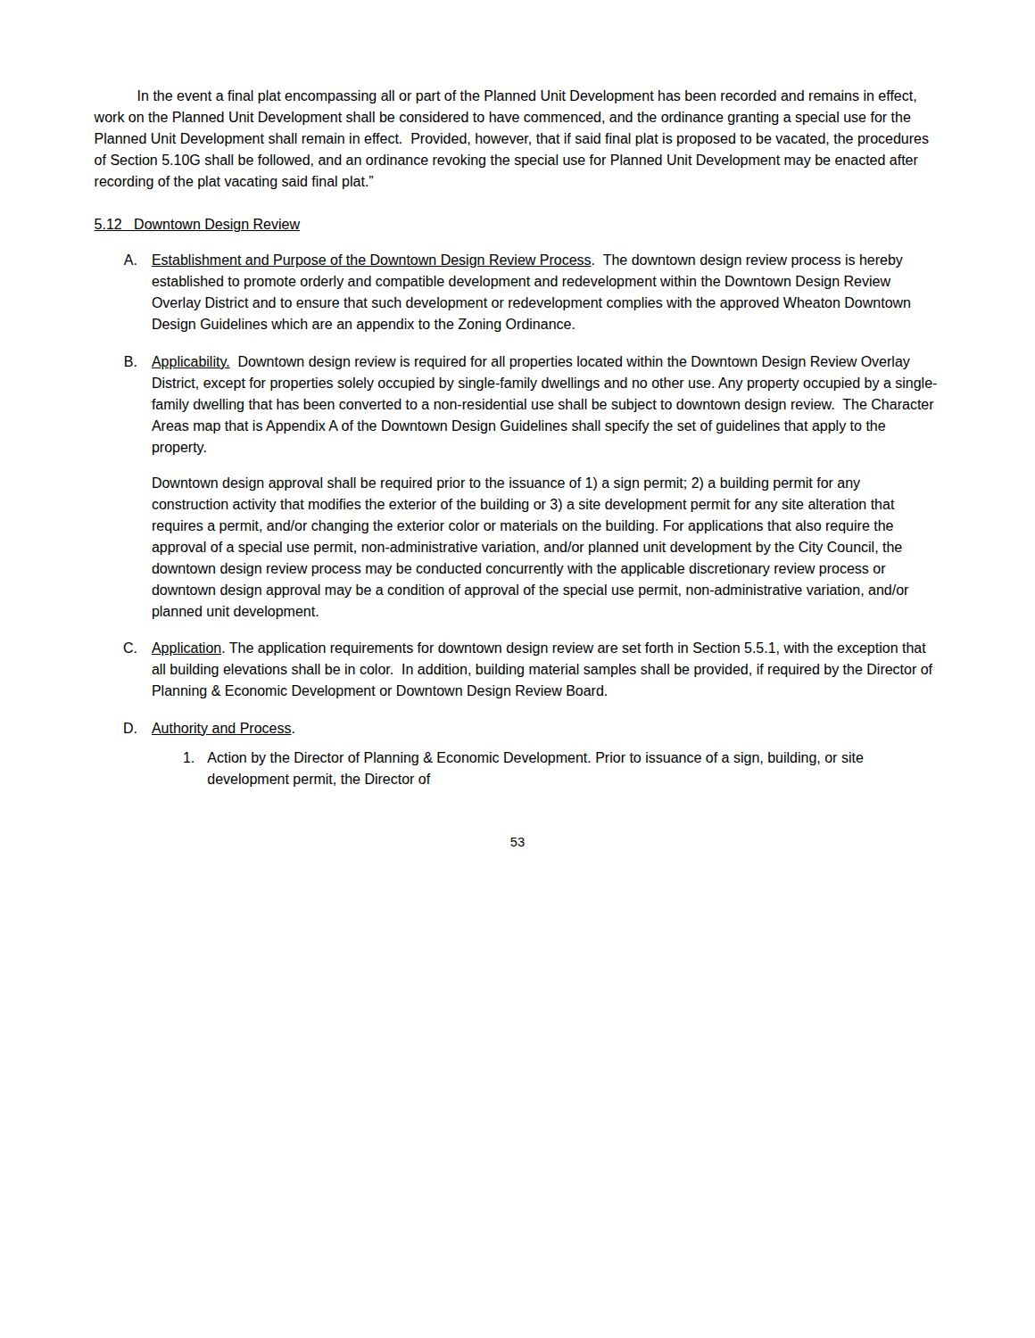In the event a final plat encompassing all or part of the Planned Unit Development has been recorded and remains in effect, work on the Planned Unit Development shall be considered to have commenced, and the ordinance granting a special use for the Planned Unit Development shall remain in effect. Provided, however, that if said final plat is proposed to be vacated, the procedures of Section 5.10G shall be followed, and an ordinance revoking the special use for Planned Unit Development may be enacted after recording of the plat vacating said final plat.”
5.12 Downtown Design Review
Establishment and Purpose of the Downtown Design Review Process. The downtown design review process is hereby established to promote orderly and compatible development and redevelopment within the Downtown Design Review Overlay District and to ensure that such development or redevelopment complies with the approved Wheaton Downtown Design Guidelines which are an appendix to the Zoning Ordinance.
Applicability. Downtown design review is required for all properties located within the Downtown Design Review Overlay District, except for properties solely occupied by single-family dwellings and no other use. Any property occupied by a single-family dwelling that has been converted to a non-residential use shall be subject to downtown design review. The Character Areas map that is Appendix A of the Downtown Design Guidelines shall specify the set of guidelines that apply to the property.
Downtown design approval shall be required prior to the issuance of 1) a sign permit; 2) a building permit for any construction activity that modifies the exterior of the building or 3) a site development permit for any site alteration that requires a permit, and/or changing the exterior color or materials on the building. For applications that also require the approval of a special use permit, non-administrative variation, and/or planned unit development by the City Council, the downtown design review process may be conducted concurrently with the applicable discretionary review process or downtown design approval may be a condition of approval of the special use permit, non-administrative variation, and/or planned unit development.
Application. The application requirements for downtown design review are set forth in Section 5.5.1, with the exception that all building elevations shall be in color. In addition, building material samples shall be provided, if required by the Director of Planning & Economic Development or Downtown Design Review Board.
Authority and Process.
Action by the Director of Planning & Economic Development. Prior to issuance of a sign, building, or site development permit, the Director of
53